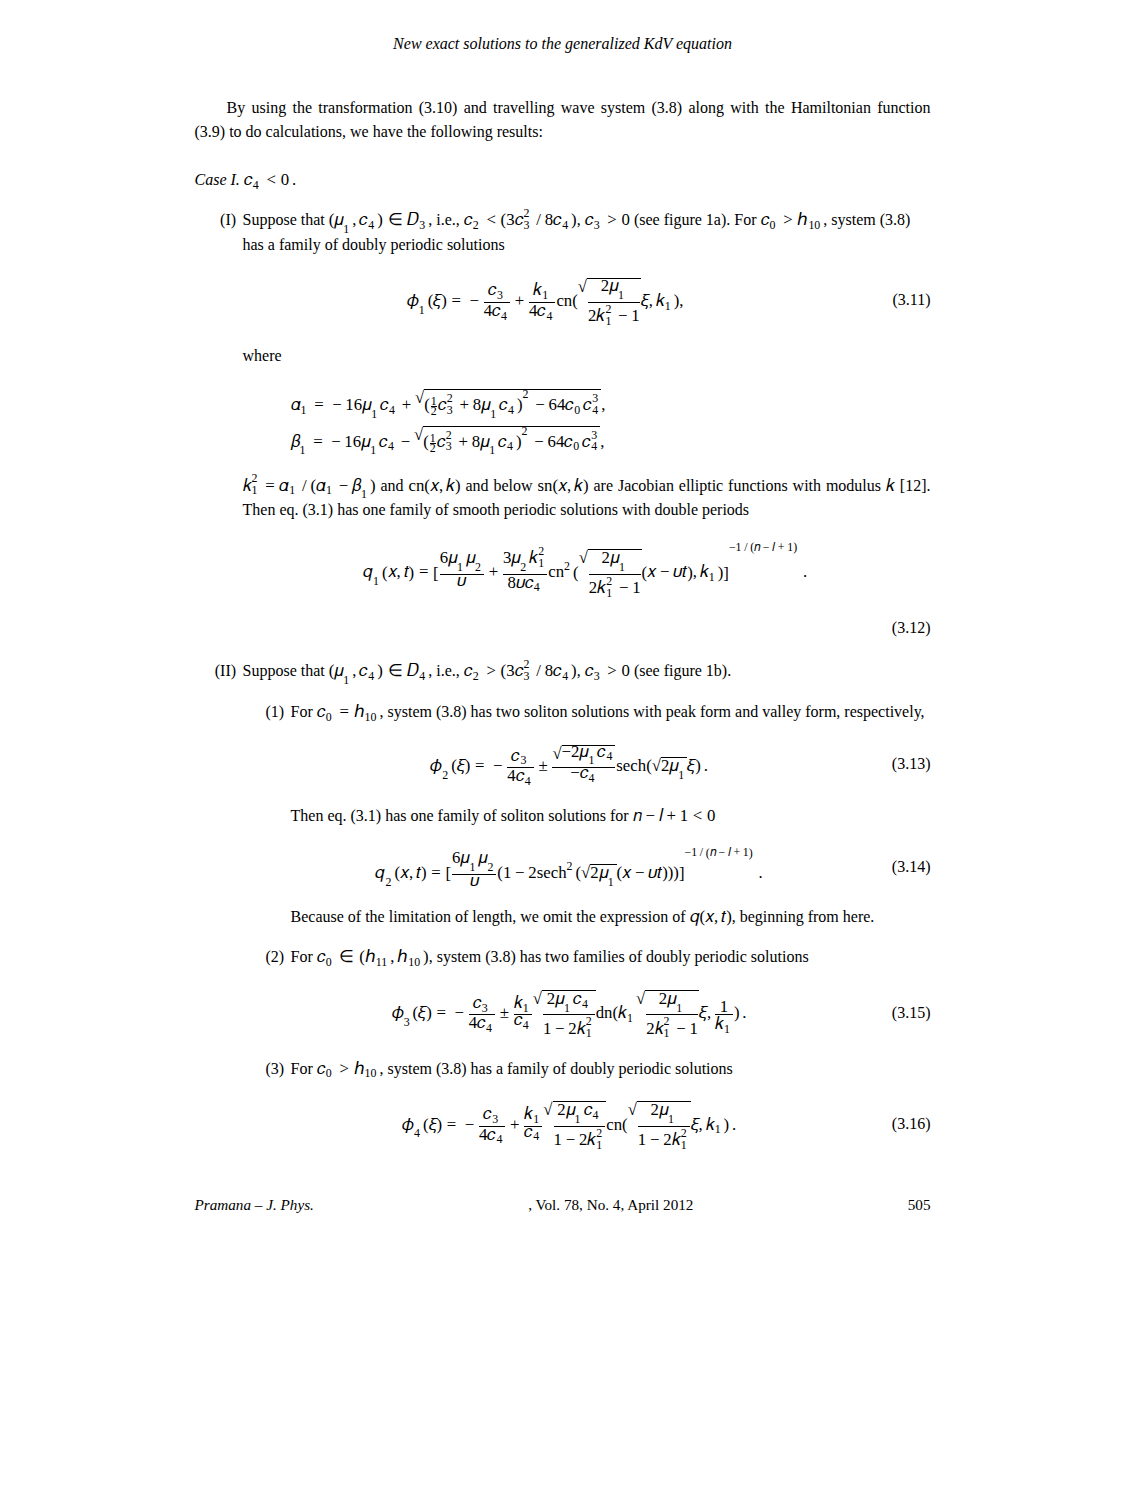New exact solutions to the generalized KdV equation
By using the transformation (3.10) and travelling wave system (3.8) along with the Hamiltonian function (3.9) to do calculations, we have the following results:
Case I. c4<0.
(I) Suppose that (μ1,c4)∈D3, i.e., c2<(3c32/8c4), c3>0 (see figure 1a). For c0>h10, system (3.8) has a family of doubly periodic solutions
ϕ1(ξ)= −c34c4 + k14c4 cn ( 2μ12k12−1 ξ,k1 ) ,
(3.11)
where
α1= −16μ1c4 + (12c32+8μ1c4)2 −64c0c43 , β1= −16μ1c4 − (12c32+8μ1c4)2 −64c0c43 ,
k12=α1/(α1−β1) and cn(x,k) and below sn(x,k) are Jacobian elliptic functions with modulus k [12]. Then eq. (3.1) has one family of smooth periodic solutions with double periods
q1(x,t)= [ 6μ1μ2υ + 3μ2k128υc4 cn2 ( 2μ12k12−1 (x−υt),k1 ) ] −1/(n−l+1) .
(3.12)
(II) Suppose that (μ1,c4)∈D4, i.e., c2>(3c32/8c4), c3>0 (see figure 1b).
(1) For c0=h10, system (3.8) has two soliton solutions with peak form and valley form, respectively,
ϕ2(ξ)= −c34c4 ± −2μ1c4 −c4 sech (2μ1ξ) .
(3.13)
Then eq. (3.1) has one family of soliton solutions for n−l+1<0
q2(x,t)= [ 6μ1μ2υ ( 1−2 sech2 (2μ1(x−υt)) ) ] −1/(n−l+1) .
(3.14)
Because of the limitation of length, we omit the expression of q(x,t), beginning from here.
(2) For c0∈(h11,h10), system (3.8) has two families of doubly periodic solutions
ϕ3(ξ)= −c34c4 ± k1c4 2μ1c41−2k12 dn ( k1 2μ12k12−1 ξ, 1k1 ) .
(3.15)
(3) For c0>h10, system (3.8) has a family of doubly periodic solutions
ϕ4(ξ)= −c34c4 + k1c4 2μ1c41−2k12 cn ( 2μ11−2k12 ξ,k1 ) .
(3.16)
Pramana – J. Phys., Vol. 78, No. 4, April 2012 505